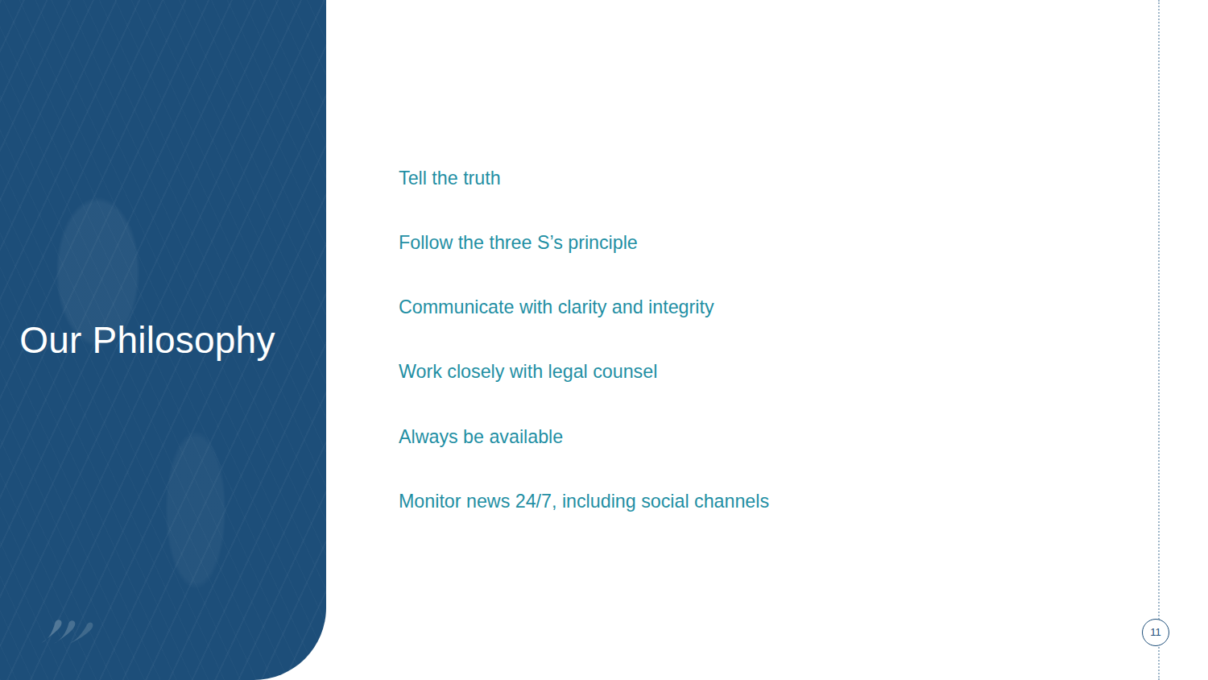Our Philosophy
Tell the truth
Follow the three S’s principle
Communicate with clarity and integrity
Work closely with legal counsel
Always be available
Monitor news 24/7, including social channels
11